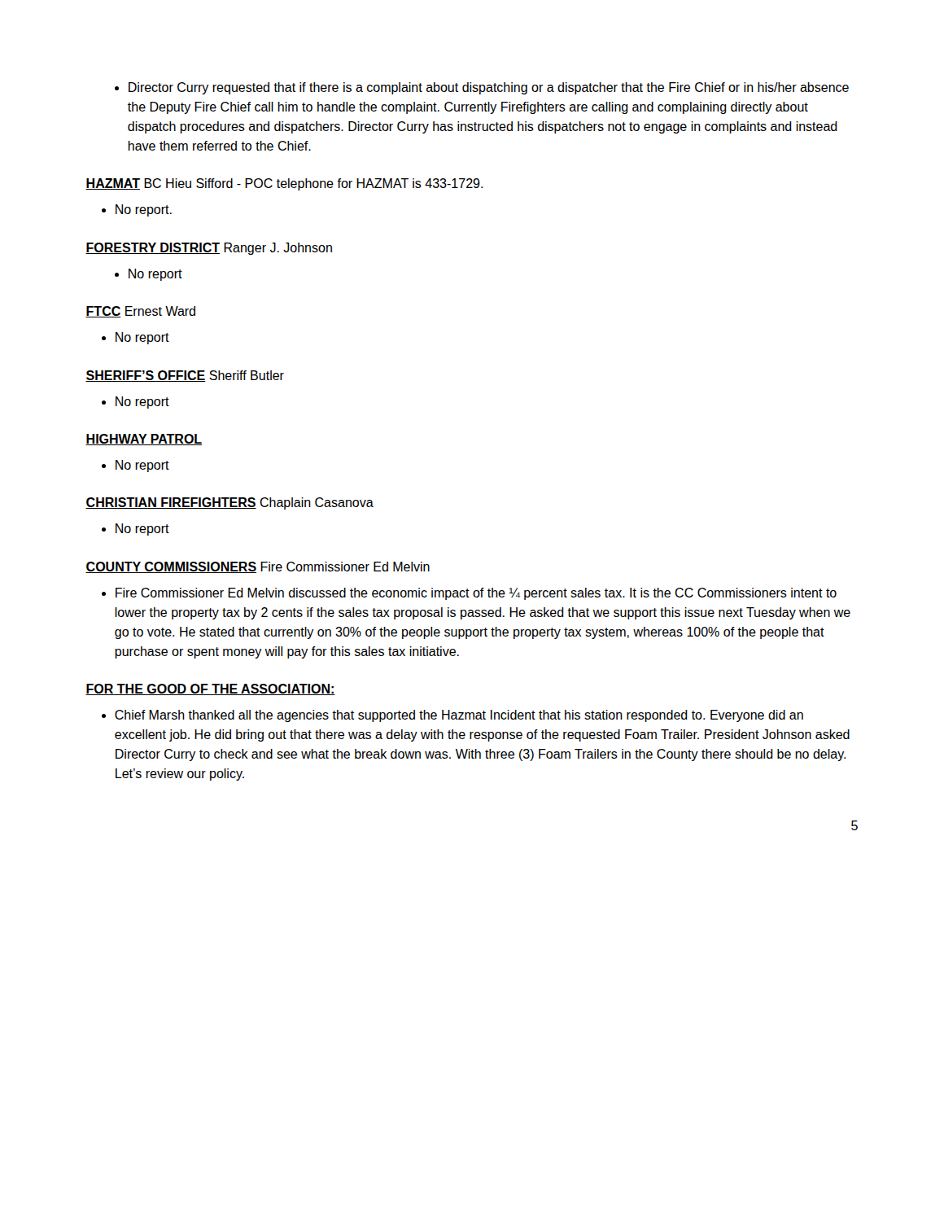Director Curry requested that if there is a complaint about dispatching or a dispatcher that the Fire Chief or in his/her absence the Deputy Fire Chief call him to handle the complaint. Currently Firefighters are calling and complaining directly about dispatch procedures and dispatchers. Director Curry has instructed his dispatchers not to engage in complaints and instead have them referred to the Chief.
HAZMAT BC Hieu Sifford - POC telephone for HAZMAT is 433-1729.
No report.
FORESTRY DISTRICT Ranger J. Johnson
No report
FTCC Ernest Ward
No report
SHERIFF’S OFFICE Sheriff Butler
No report
HIGHWAY PATROL
No report
CHRISTIAN FIREFIGHTERS Chaplain Casanova
No report
COUNTY COMMISSIONERS Fire Commissioner Ed Melvin
Fire Commissioner Ed Melvin discussed the economic impact of the ¼ percent sales tax. It is the CC Commissioners intent to lower the property tax by 2 cents if the sales tax proposal is passed. He asked that we support this issue next Tuesday when we go to vote. He stated that currently on 30% of the people support the property tax system, whereas 100% of the people that purchase or spent money will pay for this sales tax initiative.
FOR THE GOOD OF THE ASSOCIATION:
Chief Marsh thanked all the agencies that supported the Hazmat Incident that his station responded to. Everyone did an excellent job. He did bring out that there was a delay with the response of the requested Foam Trailer. President Johnson asked Director Curry to check and see what the break down was. With three (3) Foam Trailers in the County there should be no delay. Let’s review our policy.
5